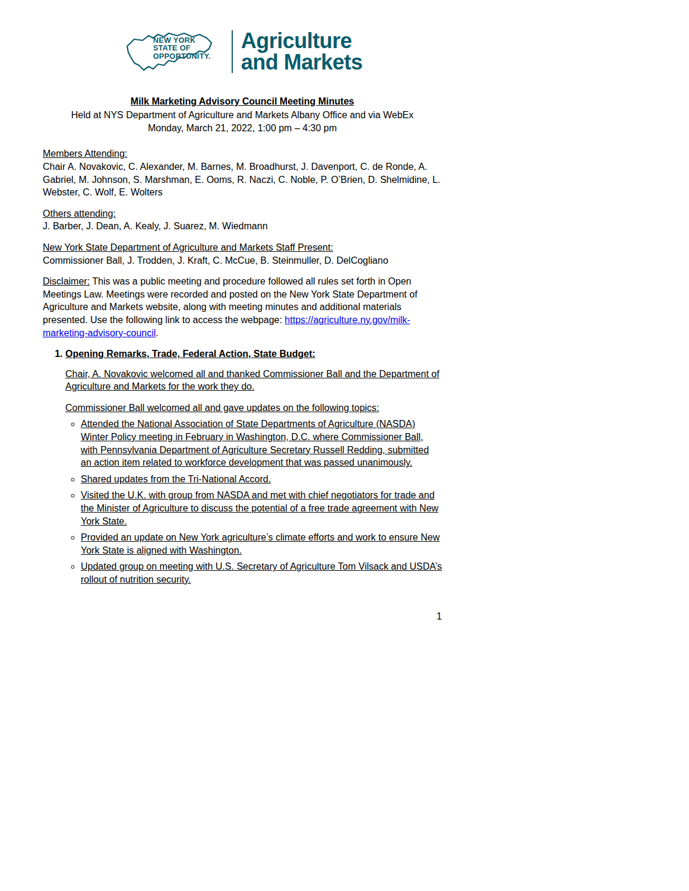NEW YORK
STATE OF
OPPORTUNITY.
Agriculture
and Markets
Milk Marketing Advisory Council Meeting Minutes
Held at NYS Department of Agriculture and Markets Albany Office and via WebEx
Monday, March 21, 2022, 1:00 pm – 4:30 pm
Members Attending:
Chair A. Novakovic, C. Alexander, M. Barnes, M. Broadhurst, J. Davenport, C. de Ronde, A. Gabriel, M. Johnson, S. Marshman, E. Ooms, R. Naczi, C. Noble, P. O’Brien, D. Shelmidine, L. Webster, C. Wolf, E. Wolters
Others attending:
J. Barber, J. Dean, A. Kealy, J. Suarez, M. Wiedmann
New York State Department of Agriculture and Markets Staff Present:
Commissioner Ball, J. Trodden, J. Kraft, C. McCue, B. Steinmuller, D. DelCogliano
Disclaimer: This was a public meeting and procedure followed all rules set forth in Open Meetings Law. Meetings were recorded and posted on the New York State Department of Agriculture and Markets website, along with meeting minutes and additional materials presented. Use the following link to access the webpage: https://agriculture.ny.gov/milk-marketing-advisory-council.
Opening Remarks, Trade, Federal Action, State Budget:
Chair, A. Novakovic welcomed all and thanked Commissioner Ball and the Department of Agriculture and Markets for the work they do.
Commissioner Ball welcomed all and gave updates on the following topics:
Attended the National Association of State Departments of Agriculture (NASDA) Winter Policy meeting in February in Washington, D.C. where Commissioner Ball, with Pennsylvania Department of Agriculture Secretary Russell Redding, submitted an action item related to workforce development that was passed unanimously.
Shared updates from the Tri-National Accord.
Visited the U.K. with group from NASDA and met with chief negotiators for trade and the Minister of Agriculture to discuss the potential of a free trade agreement with New York State.
Provided an update on New York agriculture’s climate efforts and work to ensure New York State is aligned with Washington.
Updated group on meeting with U.S. Secretary of Agriculture Tom Vilsack and USDA’s rollout of nutrition security.
1